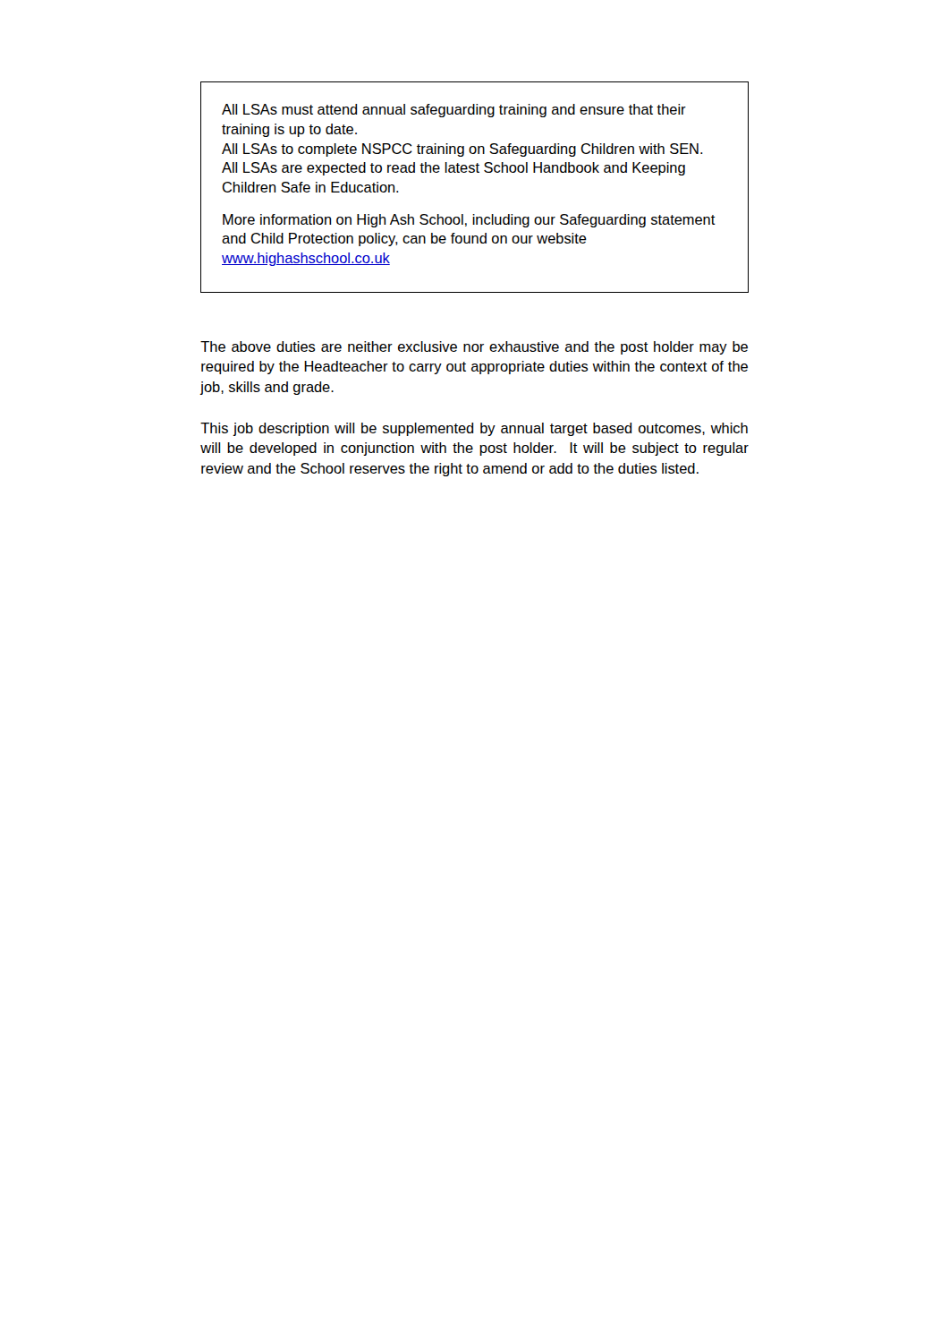All LSAs must attend annual safeguarding training and ensure that their training is up to date.
All LSAs to complete NSPCC training on Safeguarding Children with SEN.
All LSAs are expected to read the latest School Handbook and Keeping Children Safe in Education.
More information on High Ash School, including our Safeguarding statement and Child Protection policy, can be found on our website www.highashschool.co.uk
The above duties are neither exclusive nor exhaustive and the post holder may be required by the Headteacher to carry out appropriate duties within the context of the job, skills and grade.
This job description will be supplemented by annual target based outcomes, which will be developed in conjunction with the post holder. It will be subject to regular review and the School reserves the right to amend or add to the duties listed.